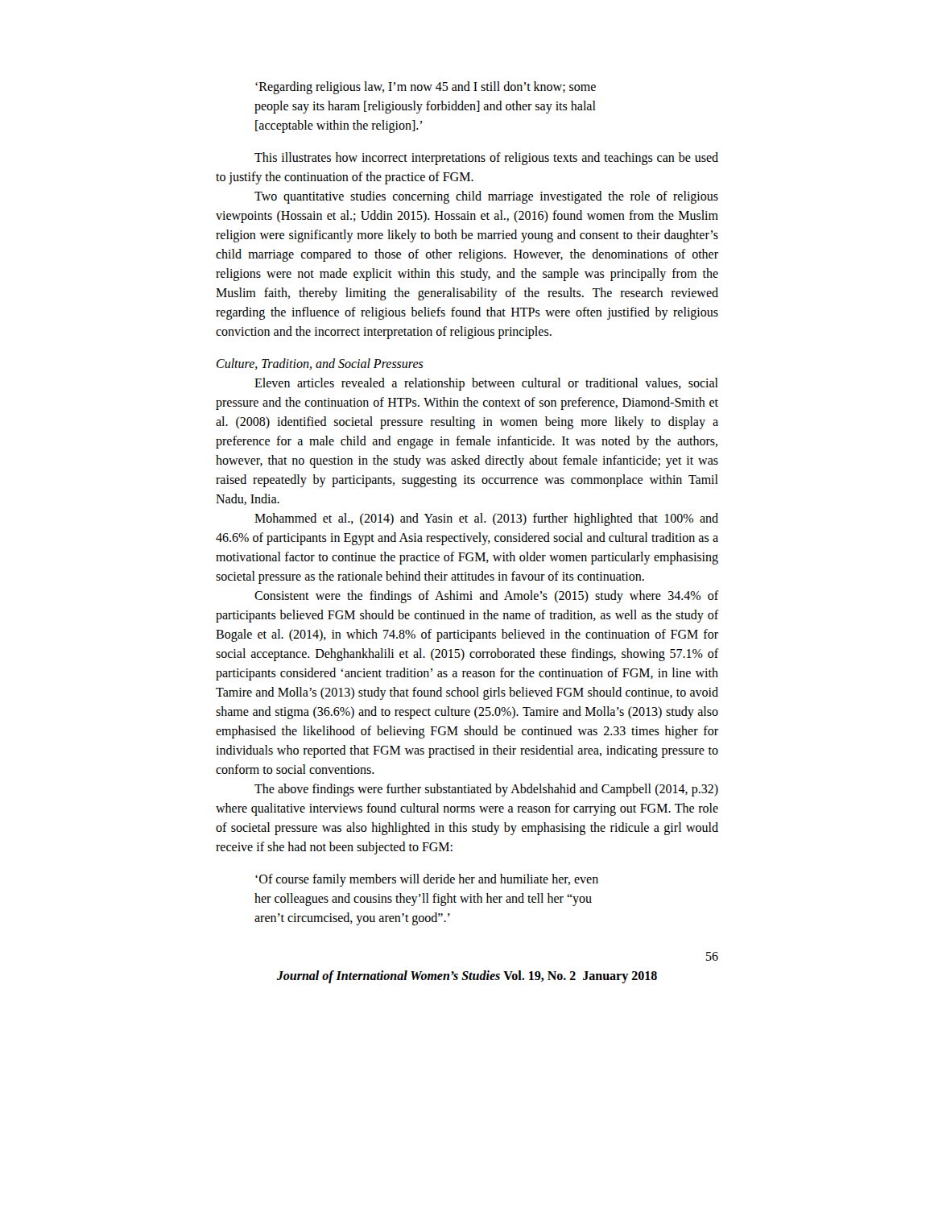‘Regarding religious law, I’m now 45 and I still don’t know; some people say its haram [religiously forbidden] and other say its halal [acceptable within the religion].’
This illustrates how incorrect interpretations of religious texts and teachings can be used to justify the continuation of the practice of FGM.
Two quantitative studies concerning child marriage investigated the role of religious viewpoints (Hossain et al.; Uddin 2015). Hossain et al., (2016) found women from the Muslim religion were significantly more likely to both be married young and consent to their daughter’s child marriage compared to those of other religions. However, the denominations of other religions were not made explicit within this study, and the sample was principally from the Muslim faith, thereby limiting the generalisability of the results. The research reviewed regarding the influence of religious beliefs found that HTPs were often justified by religious conviction and the incorrect interpretation of religious principles.
Culture, Tradition, and Social Pressures
Eleven articles revealed a relationship between cultural or traditional values, social pressure and the continuation of HTPs. Within the context of son preference, Diamond-Smith et al. (2008) identified societal pressure resulting in women being more likely to display a preference for a male child and engage in female infanticide. It was noted by the authors, however, that no question in the study was asked directly about female infanticide; yet it was raised repeatedly by participants, suggesting its occurrence was commonplace within Tamil Nadu, India.
Mohammed et al., (2014) and Yasin et al. (2013) further highlighted that 100% and 46.6% of participants in Egypt and Asia respectively, considered social and cultural tradition as a motivational factor to continue the practice of FGM, with older women particularly emphasising societal pressure as the rationale behind their attitudes in favour of its continuation.
Consistent were the findings of Ashimi and Amole’s (2015) study where 34.4% of participants believed FGM should be continued in the name of tradition, as well as the study of Bogale et al. (2014), in which 74.8% of participants believed in the continuation of FGM for social acceptance. Dehghankhalili et al. (2015) corroborated these findings, showing 57.1% of participants considered ‘ancient tradition’ as a reason for the continuation of FGM, in line with Tamire and Molla’s (2013) study that found school girls believed FGM should continue, to avoid shame and stigma (36.6%) and to respect culture (25.0%). Tamire and Molla’s (2013) study also emphasised the likelihood of believing FGM should be continued was 2.33 times higher for individuals who reported that FGM was practised in their residential area, indicating pressure to conform to social conventions.
The above findings were further substantiated by Abdelshahid and Campbell (2014, p.32) where qualitative interviews found cultural norms were a reason for carrying out FGM. The role of societal pressure was also highlighted in this study by emphasising the ridicule a girl would receive if she had not been subjected to FGM:
‘Of course family members will deride her and humiliate her, even her colleagues and cousins they’ll fight with her and tell her “you aren’t circumcised, you aren’t good”.’
56
Journal of International Women’s Studies Vol. 19, No. 2 January 2018